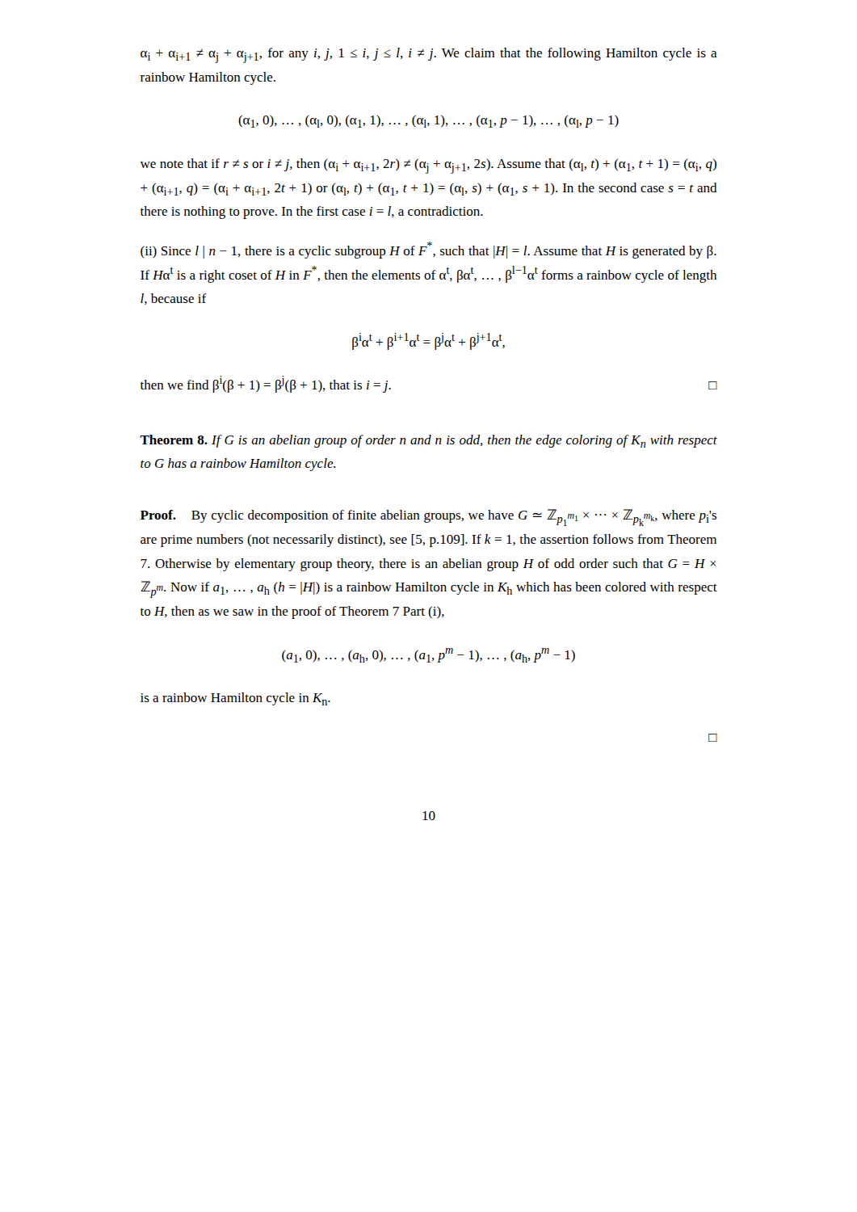αi + αi+1 ≠ αj + αj+1, for any i, j, 1 ≤ i, j ≤ l, i ≠ j. We claim that the following Hamilton cycle is a rainbow Hamilton cycle.
(α1, 0), … , (αl, 0), (α1, 1), … , (αl, 1), … , (α1, p − 1), … , (αl, p − 1)
we note that if r ≠ s or i ≠ j, then (αi + αi+1, 2r) ≠ (αj + αj+1, 2s). Assume that (αl, t) + (α1, t + 1) = (αi, q) + (αi+1, q) = (αi + αi+1, 2t + 1) or (αl, t) + (α1, t + 1) = (αl, s) + (α1, s + 1). In the second case s = t and there is nothing to prove. In the first case i = l, a contradiction.
(ii) Since l | n − 1, there is a cyclic subgroup H of F*, such that |H| = l. Assume that H is generated by β. If Hαt is a right coset of H in F*, then the elements of αt, βαt, … , βl−1αt forms a rainbow cycle of length l, because if
βiαt + βi+1αt = βjαt + βj+1αt,
then we find βi(β + 1) = βj(β + 1), that is i = j. □
Theorem 8. If G is an abelian group of order n and n is odd, then the edge coloring of Kn with respect to G has a rainbow Hamilton cycle.
Proof. By cyclic decomposition of finite abelian groups, we have G ≃ ℤp1m1 × ··· × ℤpkmk, where pi's are prime numbers (not necessarily distinct), see [5, p.109]. If k = 1, the assertion follows from Theorem 7. Otherwise by elementary group theory, there is an abelian group H of odd order such that G = H × ℤpm. Now if a1, … , ah (h = |H|) is a rainbow Hamilton cycle in Kh which has been colored with respect to H, then as we saw in the proof of Theorem 7 Part (i),
(a1, 0), … , (ah, 0), … , (a1, pm − 1), … , (ah, pm − 1)
is a rainbow Hamilton cycle in Kn.
□
10